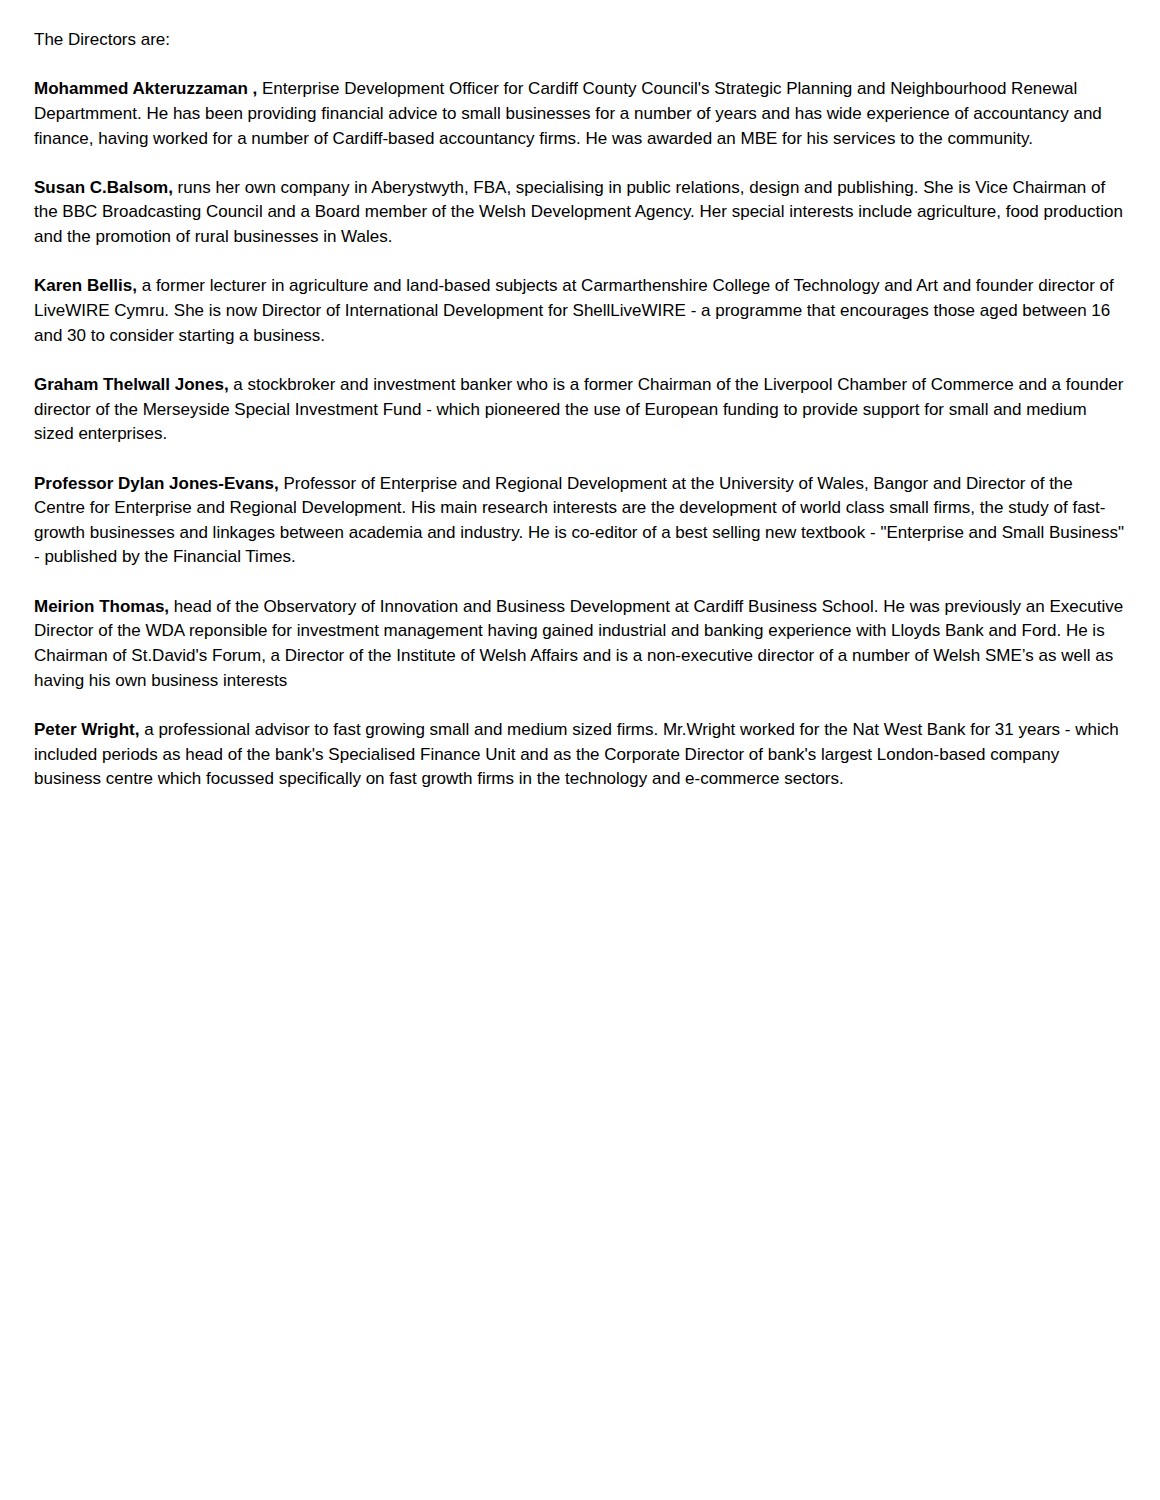The Directors are:
Mohammed Akteruzzaman , Enterprise Development Officer for Cardiff County Council's Strategic Planning and Neighbourhood Renewal Departmment. He has been providing financial advice to small businesses for a number of years and has wide experience of accountancy and finance, having worked for a number of Cardiff-based accountancy firms. He was awarded an MBE for his services to the community.
Susan C.Balsom, runs her own company in Aberystwyth, FBA, specialising in public relations, design and publishing. She is Vice Chairman of the BBC Broadcasting Council and a Board member of the Welsh Development Agency. Her special interests include agriculture, food production and the promotion of rural businesses in Wales.
Karen Bellis, a former lecturer in agriculture and land-based subjects at Carmarthenshire College of Technology and Art and founder director of LiveWIRE Cymru. She is now Director of International Development for ShellLiveWIRE - a programme that encourages those aged between 16 and 30 to consider starting a business.
Graham Thelwall Jones, a stockbroker and investment banker who is a former Chairman of the Liverpool Chamber of Commerce and a founder director of the Merseyside Special Investment Fund - which pioneered the use of European funding to provide support for small and medium sized enterprises.
Professor Dylan Jones-Evans, Professor of Enterprise and Regional Development at the University of Wales, Bangor and Director of the Centre for Enterprise and Regional Development. His main research interests are the development of world class small firms, the study of fast-growth businesses and linkages between academia and industry. He is co-editor of a best selling new textbook - "Enterprise and Small Business" - published by the Financial Times.
Meirion Thomas, head of the Observatory of Innovation and Business Development at Cardiff Business School. He was previously an Executive Director of the WDA reponsible for investment management having gained industrial and banking experience with Lloyds Bank and Ford. He is Chairman of St.David's Forum, a Director of the Institute of Welsh Affairs and is a non-executive director of a number of Welsh SME’s as well as having his own business interests
Peter Wright, a professional advisor to fast growing small and medium sized firms. Mr.Wright worked for the Nat West Bank for 31 years - which included periods as head of the bank's Specialised Finance Unit and as the Corporate Director of bank's largest London-based company business centre which focussed specifically on fast growth firms in the technology and e-commerce sectors.